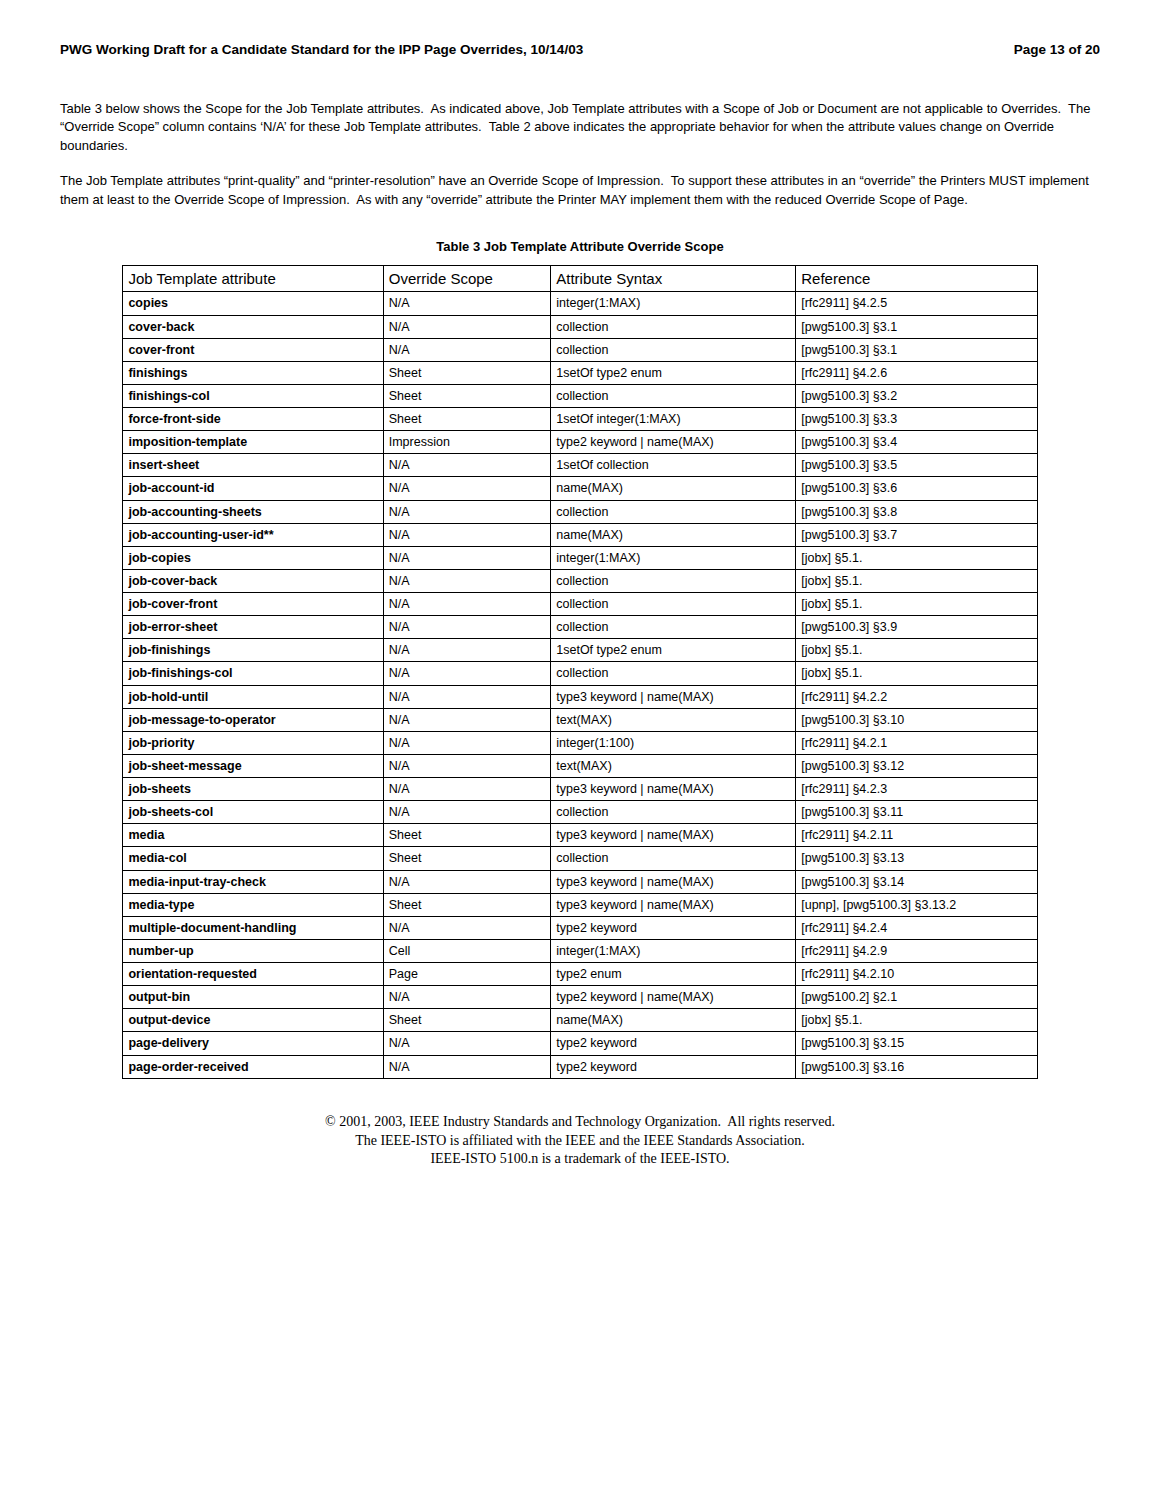PWG Working Draft for a Candidate Standard for the IPP Page Overrides, 10/14/03
Page 13 of 20
Table 3 below shows the Scope for the Job Template attributes. As indicated above, Job Template attributes with a Scope of Job or Document are not applicable to Overrides. The “Override Scope” column contains ‘N/A’ for these Job Template attributes. Table 2 above indicates the appropriate behavior for when the attribute values change on Override boundaries.
The Job Template attributes “print-quality” and “printer-resolution” have an Override Scope of Impression. To support these attributes in an “override” the Printers MUST implement them at least to the Override Scope of Impression. As with any “override” attribute the Printer MAY implement them with the reduced Override Scope of Page.
Table 3 Job Template Attribute Override Scope
| Job Template attribute | Override Scope | Attribute Syntax | Reference |
| --- | --- | --- | --- |
| copies | N/A | integer(1:MAX) | [rfc2911] §4.2.5 |
| cover-back | N/A | collection | [pwg5100.3] §3.1 |
| cover-front | N/A | collection | [pwg5100.3] §3.1 |
| finishings | Sheet | 1setOf type2 enum | [rfc2911] §4.2.6 |
| finishings-col | Sheet | collection | [pwg5100.3] §3.2 |
| force-front-side | Sheet | 1setOf integer(1:MAX) | [pwg5100.3] §3.3 |
| imposition-template | Impression | type2 keyword / name(MAX) | [pwg5100.3] §3.4 |
| insert-sheet | N/A | 1setOf collection | [pwg5100.3] §3.5 |
| job-account-id | N/A | name(MAX) | [pwg5100.3] §3.6 |
| job-accounting-sheets | N/A | collection | [pwg5100.3] §3.8 |
| job-accounting-user-id** | N/A | name(MAX) | [pwg5100.3] §3.7 |
| job-copies | N/A | integer(1:MAX) | [jobx] §5.1. |
| job-cover-back | N/A | collection | [jobx] §5.1. |
| job-cover-front | N/A | collection | [jobx] §5.1. |
| job-error-sheet | N/A | collection | [pwg5100.3] §3.9 |
| job-finishings | N/A | 1setOf type2 enum | [jobx] §5.1. |
| job-finishings-col | N/A | collection | [jobx] §5.1. |
| job-hold-until | N/A | type3 keyword / name(MAX) | [rfc2911] §4.2.2 |
| job-message-to-operator | N/A | text(MAX) | [pwg5100.3] §3.10 |
| job-priority | N/A | integer(1:100) | [rfc2911] §4.2.1 |
| job-sheet-message | N/A | text(MAX) | [pwg5100.3] §3.12 |
| job-sheets | N/A | type3 keyword / name(MAX) | [rfc2911] §4.2.3 |
| job-sheets-col | N/A | collection | [pwg5100.3] §3.11 |
| media | Sheet | type3 keyword / name(MAX) | [rfc2911] §4.2.11 |
| media-col | Sheet | collection | [pwg5100.3] §3.13 |
| media-input-tray-check | N/A | type3 keyword / name(MAX) | [pwg5100.3] §3.14 |
| media-type | Sheet | type3 keyword / name(MAX) | [upnp], [pwg5100.3] §3.13.2 |
| multiple-document-handling | N/A | type2 keyword | [rfc2911] §4.2.4 |
| number-up | Cell | integer(1:MAX) | [rfc2911] §4.2.9 |
| orientation-requested | Page | type2 enum | [rfc2911] §4.2.10 |
| output-bin | N/A | type2 keyword / name(MAX) | [pwg5100.2] §2.1 |
| output-device | Sheet | name(MAX) | [jobx] §5.1. |
| page-delivery | N/A | type2 keyword | [pwg5100.3] §3.15 |
| page-order-received | N/A | type2 keyword | [pwg5100.3] §3.16 |
© 2001, 2003, IEEE Industry Standards and Technology Organization. All rights reserved.
The IEEE-ISTO is affiliated with the IEEE and the IEEE Standards Association.
IEEE-ISTO 5100.n is a trademark of the IEEE-ISTO.